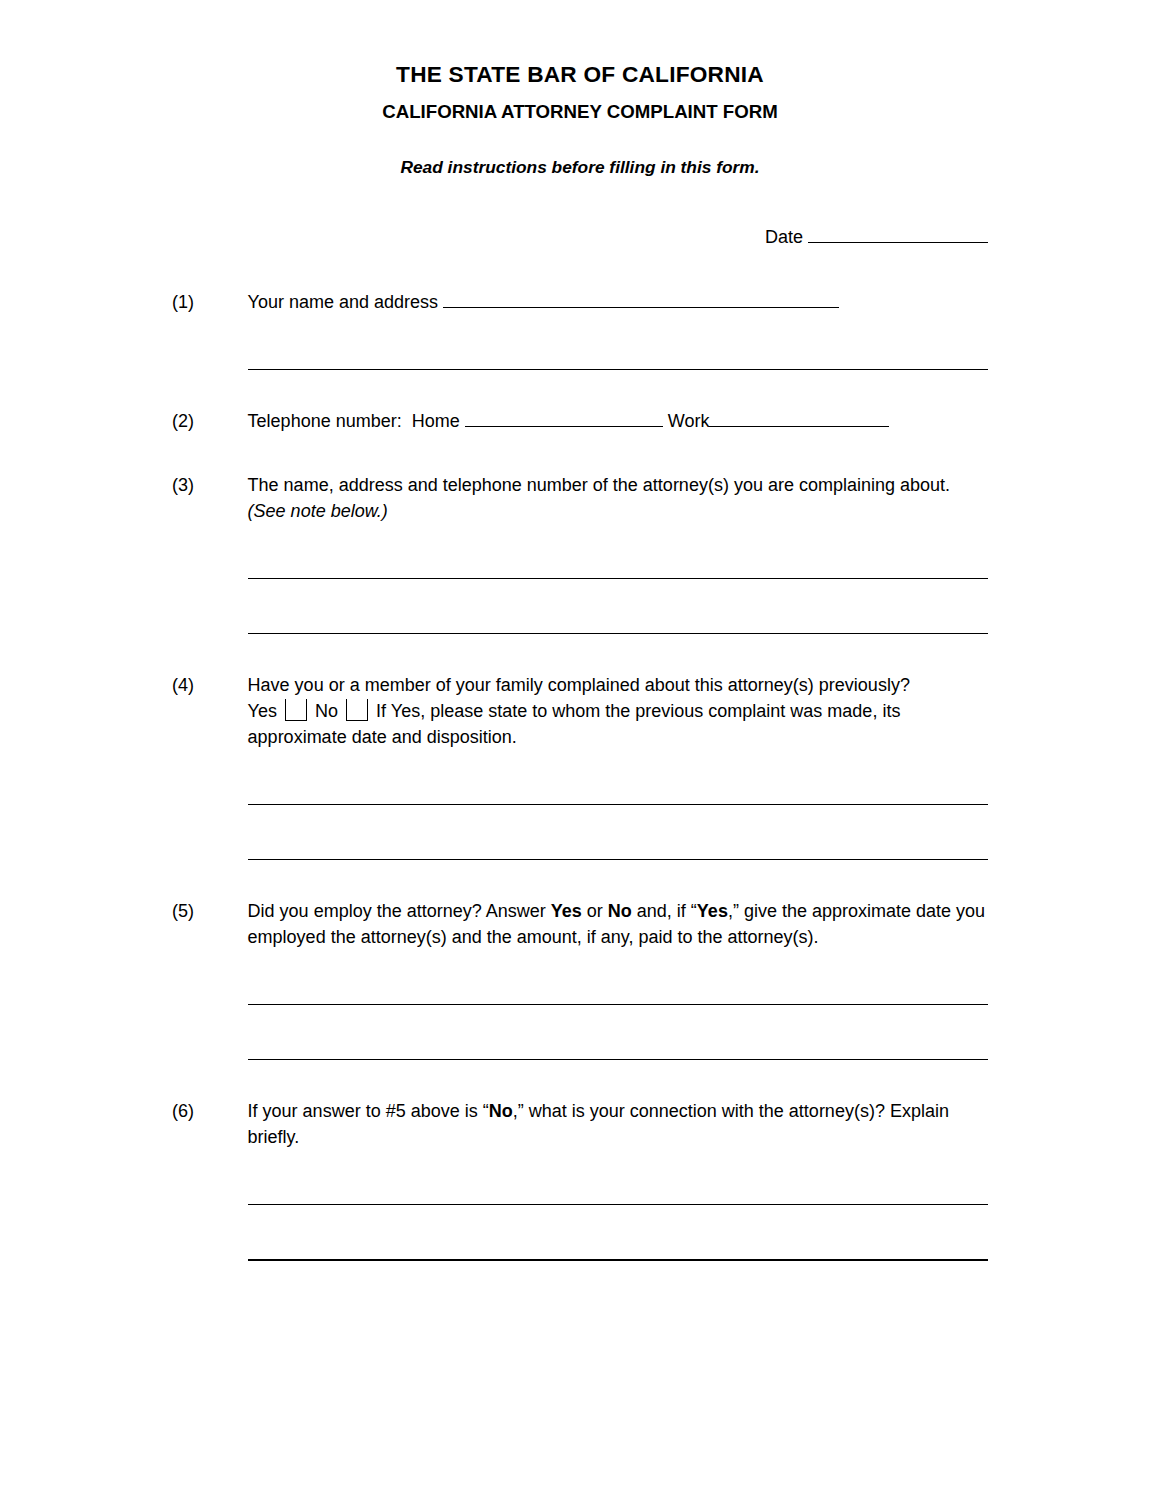THE STATE BAR OF CALIFORNIA
CALIFORNIA ATTORNEY COMPLAINT FORM
Read instructions before filling in this form.
Date
(1) Your name and address
(2) Telephone number: Home Work
(3) The name, address and telephone number of the attorney(s) you are complaining about. (See note below.)
(4) Have you or a member of your family complained about this attorney(s) previously?
Yes No If Yes, please state to whom the previous complaint was made, its approximate date and disposition.
(5) Did you employ the attorney? Answer Yes or No and, if “Yes,” give the approximate date you employed the attorney(s) and the amount, if any, paid to the attorney(s).
(6) If your answer to #5 above is “No,” what is your connection with the attorney(s)? Explain briefly.